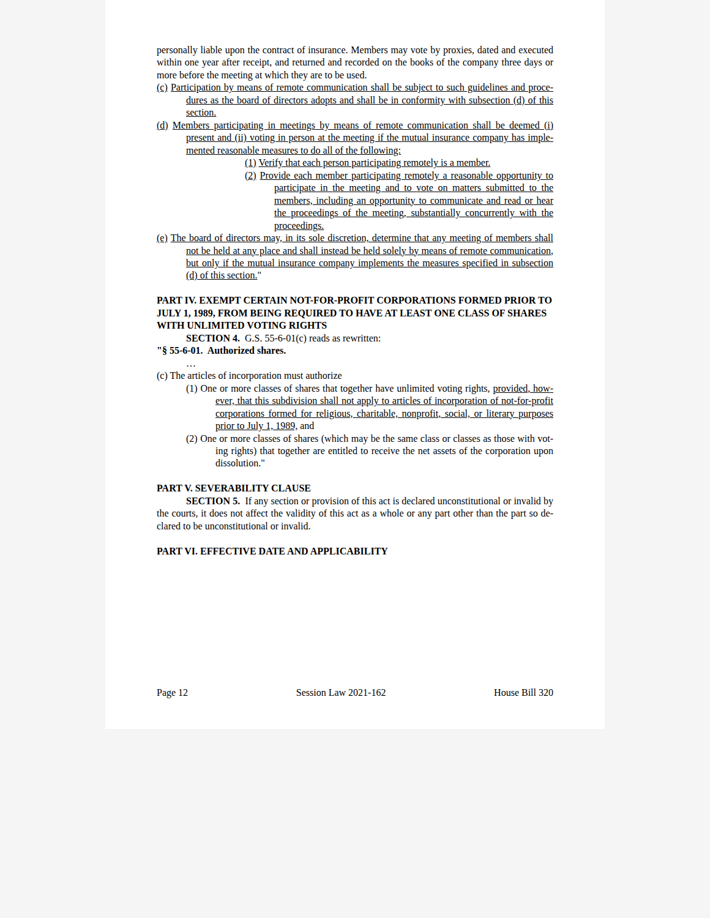personally liable upon the contract of insurance. Members may vote by proxies, dated and executed within one year after receipt, and returned and recorded on the books of the company three days or more before the meeting at which they are to be used.
(c) Participation by means of remote communication shall be subject to such guidelines and procedures as the board of directors adopts and shall be in conformity with subsection (d) of this section.
(d) Members participating in meetings by means of remote communication shall be deemed (i) present and (ii) voting in person at the meeting if the mutual insurance company has implemented reasonable measures to do all of the following:
(1) Verify that each person participating remotely is a member.
(2) Provide each member participating remotely a reasonable opportunity to participate in the meeting and to vote on matters submitted to the members, including an opportunity to communicate and read or hear the proceedings of the meeting, substantially concurrently with the proceedings.
(e) The board of directors may, in its sole discretion, determine that any meeting of members shall not be held at any place and shall instead be held solely by means of remote communication, but only if the mutual insurance company implements the measures specified in subsection (d) of this section."
PART IV. EXEMPT CERTAIN NOT-FOR-PROFIT CORPORATIONS FORMED PRIOR TO JULY 1, 1989, FROM BEING REQUIRED TO HAVE AT LEAST ONE CLASS OF SHARES WITH UNLIMITED VOTING RIGHTS
SECTION 4. G.S. 55-6-01(c) reads as rewritten:
"§ 55-6-01. Authorized shares.
…
(c) The articles of incorporation must authorize
(1) One or more classes of shares that together have unlimited voting rights, provided, however, that this subdivision shall not apply to articles of incorporation of not-for-profit corporations formed for religious, charitable, nonprofit, social, or literary purposes prior to July 1, 1989, and
(2) One or more classes of shares (which may be the same class or classes as those with voting rights) that together are entitled to receive the net assets of the corporation upon dissolution."
PART V. SEVERABILITY CLAUSE
SECTION 5. If any section or provision of this act is declared unconstitutional or invalid by the courts, it does not affect the validity of this act as a whole or any part other than the part so declared to be unconstitutional or invalid.
PART VI. EFFECTIVE DATE AND APPLICABILITY
Page 12 Session Law 2021-162 House Bill 320